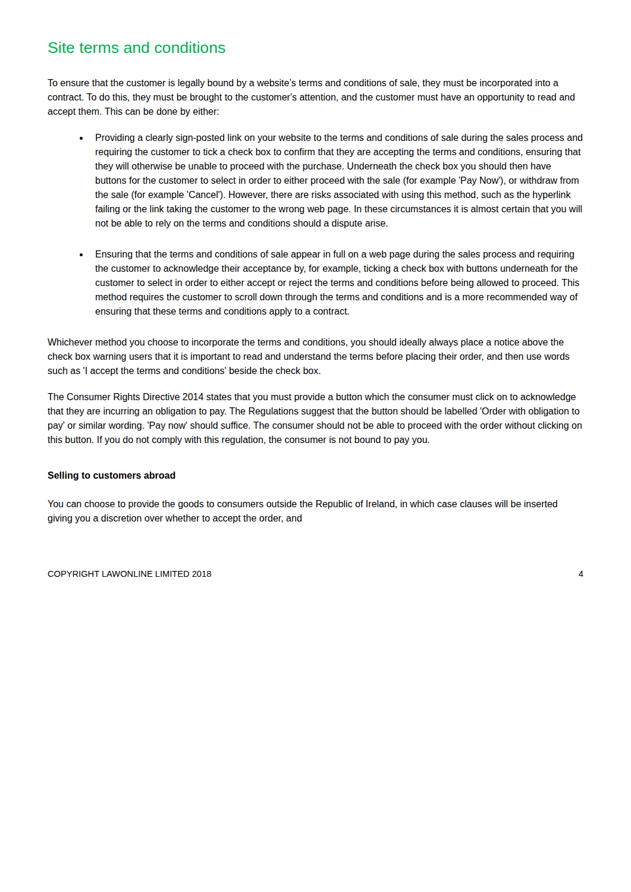Site terms and conditions
To ensure that the customer is legally bound by a website’s terms and conditions of sale, they must be incorporated into a contract. To do this, they must be brought to the customer's attention, and the customer must have an opportunity to read and accept them. This can be done by either:
Providing a clearly sign-posted link on your website to the terms and conditions of sale during the sales process and requiring the customer to tick a check box to confirm that they are accepting the terms and conditions, ensuring that they will otherwise be unable to proceed with the purchase. Underneath the check box you should then have buttons for the customer to select in order to either proceed with the sale (for example 'Pay Now'), or withdraw from the sale (for example 'Cancel'). However, there are risks associated with using this method, such as the hyperlink failing or the link taking the customer to the wrong web page. In these circumstances it is almost certain that you will not be able to rely on the terms and conditions should a dispute arise.
Ensuring that the terms and conditions of sale appear in full on a web page during the sales process and requiring the customer to acknowledge their acceptance by, for example, ticking a check box with buttons underneath for the customer to select in order to either accept or reject the terms and conditions before being allowed to proceed. This method requires the customer to scroll down through the terms and conditions and is a more recommended way of ensuring that these terms and conditions apply to a contract.
Whichever method you choose to incorporate the terms and conditions, you should ideally always place a notice above the check box warning users that it is important to read and understand the terms before placing their order, and then use words such as 'I accept the terms and conditions' beside the check box.
The Consumer Rights Directive 2014 states that you must provide a button which the consumer must click on to acknowledge that they are incurring an obligation to pay. The Regulations suggest that the button should be labelled 'Order with obligation to pay' or similar wording. 'Pay now' should suffice. The consumer should not be able to proceed with the order without clicking on this button. If you do not comply with this regulation, the consumer is not bound to pay you.
Selling to customers abroad
You can choose to provide the goods to consumers outside the Republic of Ireland, in which case clauses will be inserted giving you a discretion over whether to accept the order, and
COPYRIGHT LAWONLINE LIMITED 2018 4